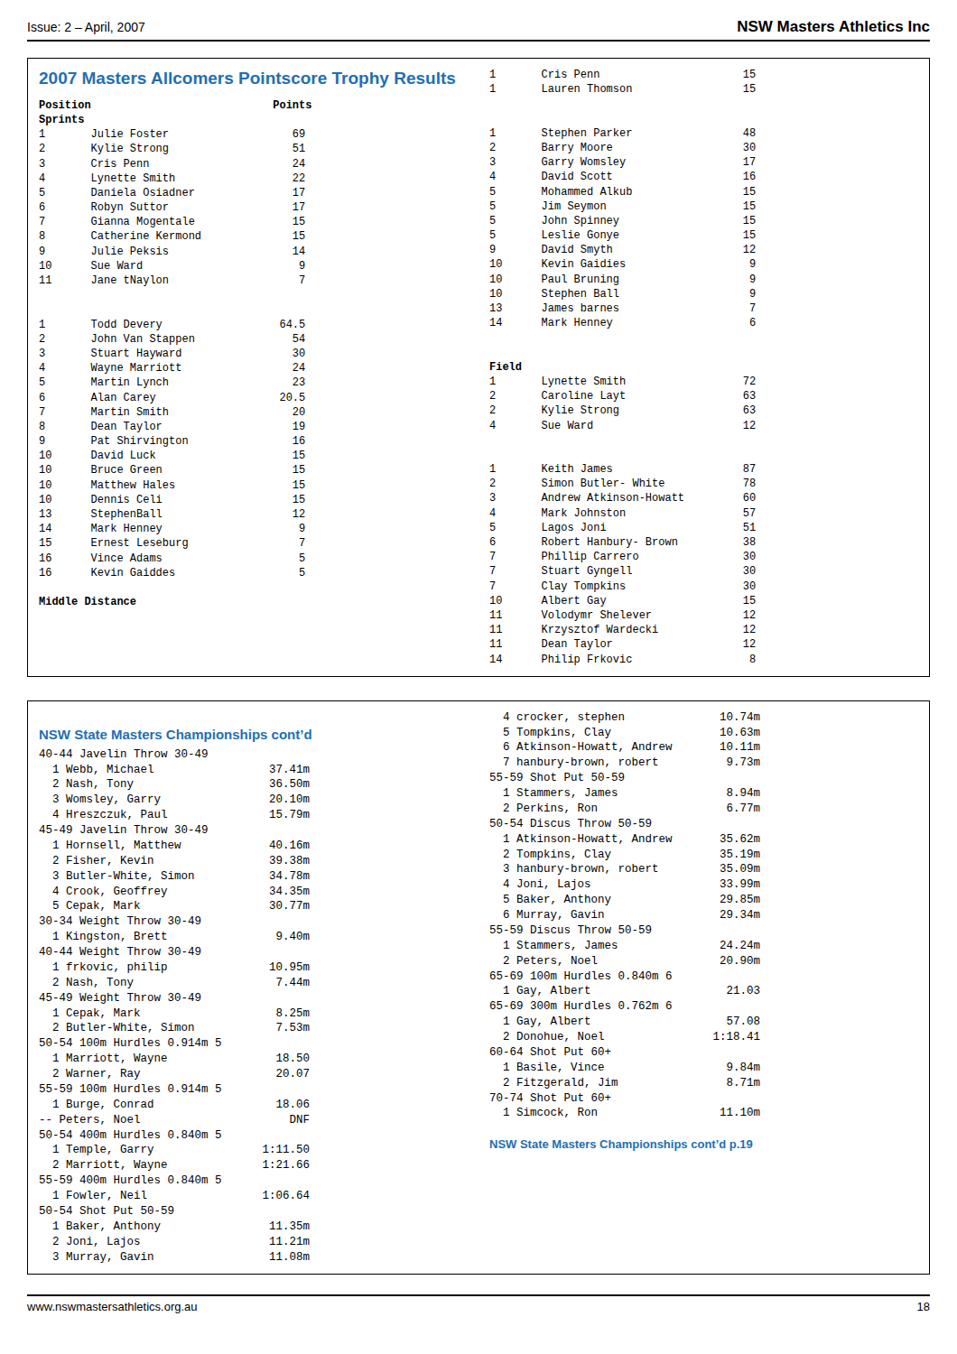Issue: 2 – April, 2007
NSW Masters Athletics Inc
2007 Masters Allcomers Pointscore Trophy Results
Position                            Points
Sprints
1       Julie Foster                   69
2       Kylie Strong                   51
3       Cris Penn                      24
4       Lynette Smith                  22
5       Daniela Osiadner               17
6       Robyn Suttor                   17
7       Gianna Mogentale               15
8       Catherine Kermond              15
9       Julie Peksis                   14
10      Sue Ward                        9
11      Jane tNaylon                    7


1       Todd Devery                  64.5
2       John Van Stappen               54
3       Stuart Hayward                 30
4       Wayne Marriott                 24
5       Martin Lynch                   23
6       Alan Carey                   20.5
7       Martin Smith                   20
8       Dean Taylor                    19
9       Pat Shirvington                16
10      David Luck                     15
10      Bruce Green                    15
10      Matthew Hales                  15
10      Dennis Celi                    15
13      StephenBall                    12
14      Mark Henney                     9
15      Ernest Leseburg                 7
16      Vince Adams                     5
16      Kevin Gaiddes                   5

Middle Distance
1       Cris Penn                      15
1       Lauren Thomson                 15


1       Stephen Parker                 48
2       Barry Moore                    30
3       Garry Womsley                  17
4       David Scott                    16
5       Mohammed Alkub                 15
5       Jim Seymon                     15
5       John Spinney                   15
5       Leslie Gonye                   15
9       David Smyth                    12
10      Kevin Gaidies                   9
10      Paul Bruning                    9
10      Stephen Ball                    9
13      James barnes                    7
14      Mark Henney                     6


Field
1       Lynette Smith                  72
2       Caroline Layt                  63
2       Kylie Strong                   63
4       Sue Ward                       12


1       Keith James                    87
2       Simon Butler- White            78
3       Andrew Atkinson-Howatt         60
4       Mark Johnston                  57
5       Lagos Joni                     51
6       Robert Hanbury- Brown          38
7       Phillip Carrero                30
7       Stuart Gyngell                 30
7       Clay Tompkins                  30
10      Albert Gay                     15
11      Volodymr Shelever              12
11      Krzysztof Wardecki             12
11      Dean Taylor                    12
14      Philip Frkovic                  8
NSW State Masters Championships cont’d
40-44 Javelin Throw 30-49
  1 Webb, Michael                 37.41m
  2 Nash, Tony                    36.50m
  3 Womsley, Garry                20.10m
  4 Hreszczuk, Paul               15.79m
45-49 Javelin Throw 30-49
  1 Hornsell, Matthew             40.16m
  2 Fisher, Kevin                 39.38m
  3 Butler-White, Simon           34.78m
  4 Crook, Geoffrey               34.35m
  5 Cepak, Mark                   30.77m
30-34 Weight Throw 30-49
  1 Kingston, Brett                9.40m
40-44 Weight Throw 30-49
  1 frkovic, philip               10.95m
  2 Nash, Tony                     7.44m
45-49 Weight Throw 30-49
  1 Cepak, Mark                    8.25m
  2 Butler-White, Simon            7.53m
50-54 100m Hurdles 0.914m 5
  1 Marriott, Wayne                18.50
  2 Warner, Ray                    20.07
55-59 100m Hurdles 0.914m 5
  1 Burge, Conrad                  18.06
-- Peters, Noel                      DNF
50-54 400m Hurdles 0.840m 5
  1 Temple, Garry                1:11.50
  2 Marriott, Wayne              1:21.66
55-59 400m Hurdles 0.840m 5
  1 Fowler, Neil                 1:06.64
50-54 Shot Put 50-59
  1 Baker, Anthony                11.35m
  2 Joni, Lajos                   11.21m
  3 Murray, Gavin                 11.08m
  4 crocker, stephen              10.74m
  5 Tompkins, Clay                10.63m
  6 Atkinson-Howatt, Andrew       10.11m
  7 hanbury-brown, robert          9.73m
55-59 Shot Put 50-59
  1 Stammers, James                8.94m
  2 Perkins, Ron                   6.77m
50-54 Discus Throw 50-59
  1 Atkinson-Howatt, Andrew       35.62m
  2 Tompkins, Clay                35.19m
  3 hanbury-brown, robert         35.09m
  4 Joni, Lajos                   33.99m
  5 Baker, Anthony                29.85m
  6 Murray, Gavin                 29.34m
55-59 Discus Throw 50-59
  1 Stammers, James               24.24m
  2 Peters, Noel                  20.90m
65-69 100m Hurdles 0.840m 6
  1 Gay, Albert                    21.03
65-69 300m Hurdles 0.762m 6
  1 Gay, Albert                    57.08
  2 Donohue, Noel                1:18.41
60-64 Shot Put 60+
  1 Basile, Vince                  9.84m
  2 Fitzgerald, Jim                8.71m
70-74 Shot Put 60+
  1 Simcock, Ron                  11.10m
NSW State Masters Championships cont’d p.19
www.nswmastersathletics.org.au
18